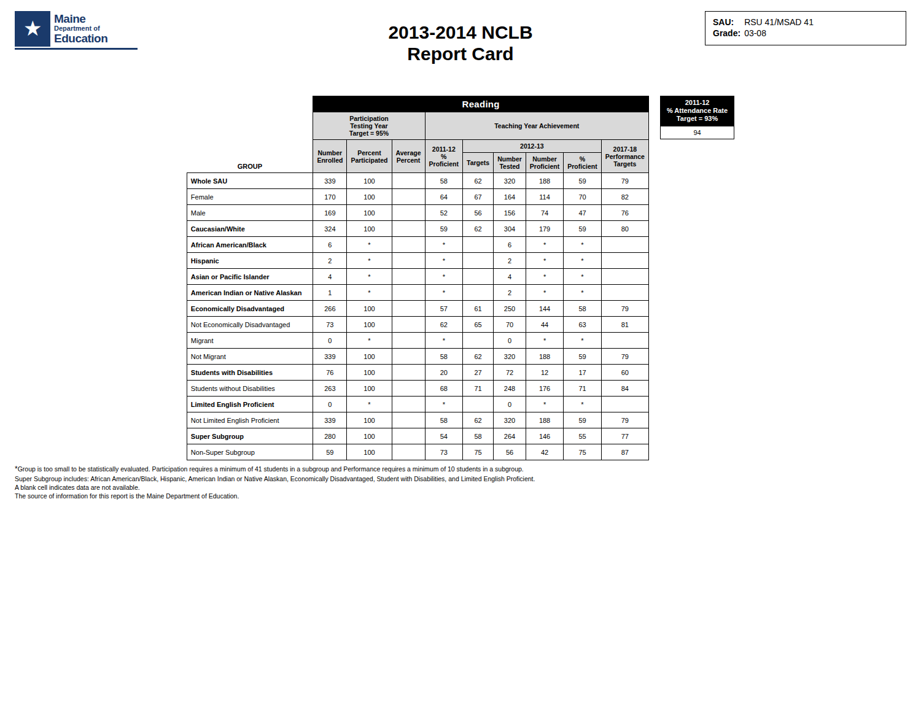Maine
Department of
Education
2013-2014 NCLB
Report Card
| SAU: | RSU 41/MSAD 41 |
| Grade: | 03-08 |
| | Reading |
| | Participation Testing Year Target = 95% | Teaching Year Achievement |
| | Number Enrolled | Percent Participated | Average Percent | 2011-12 % Proficient | 2012-13 | 2017-18 Performance Targets |
| GROUP | Targets | Number Tested | Number Proficient | % Proficient |
| Whole SAU | 339 | 100 | | 58 | 62 | 320 | 188 | 59 | 79 |
| Female | 170 | 100 | | 64 | 67 | 164 | 114 | 70 | 82 |
| Male | 169 | 100 | | 52 | 56 | 156 | 74 | 47 | 76 |
| Caucasian/White | 324 | 100 | | 59 | 62 | 304 | 179 | 59 | 80 |
| African American/Black | 6 | * | | * | | 6 | * | * | |
| Hispanic | 2 | * | | * | | 2 | * | * | |
| Asian or Pacific Islander | 4 | * | | * | | 4 | * | * | |
| American Indian or Native Alaskan | 1 | * | | * | | 2 | * | * | |
| Economically Disadvantaged | 266 | 100 | | 57 | 61 | 250 | 144 | 58 | 79 |
| Not Economically Disadvantaged | 73 | 100 | | 62 | 65 | 70 | 44 | 63 | 81 |
| Migrant | 0 | * | | * | | 0 | * | * | |
| Not Migrant | 339 | 100 | | 58 | 62 | 320 | 188 | 59 | 79 |
| Students with Disabilities | 76 | 100 | | 20 | 27 | 72 | 12 | 17 | 60 |
| Students without Disabilities | 263 | 100 | | 68 | 71 | 248 | 176 | 71 | 84 |
| Limited English Proficient | 0 | * | | * | | 0 | * | * | |
| Not Limited English Proficient | 339 | 100 | | 58 | 62 | 320 | 188 | 59 | 79 |
| Super Subgroup | 280 | 100 | | 54 | 58 | 264 | 146 | 55 | 77 |
| Non-Super Subgroup | 59 | 100 | | 73 | 75 | 56 | 42 | 75 | 87 |
| 2011-12 % Attendance Rate Target = 93% |
| --- |
| 94 |
*Group is too small to be statistically evaluated. Participation requires a minimum of 41 students in a subgroup and Performance requires a minimum of 10 students in a subgroup.
Super Subgroup includes: African American/Black, Hispanic, American Indian or Native Alaskan, Economically Disadvantaged, Student with Disabilities, and Limited English Proficient.
A blank cell indicates data are not available.
The source of information for this report is the Maine Department of Education.